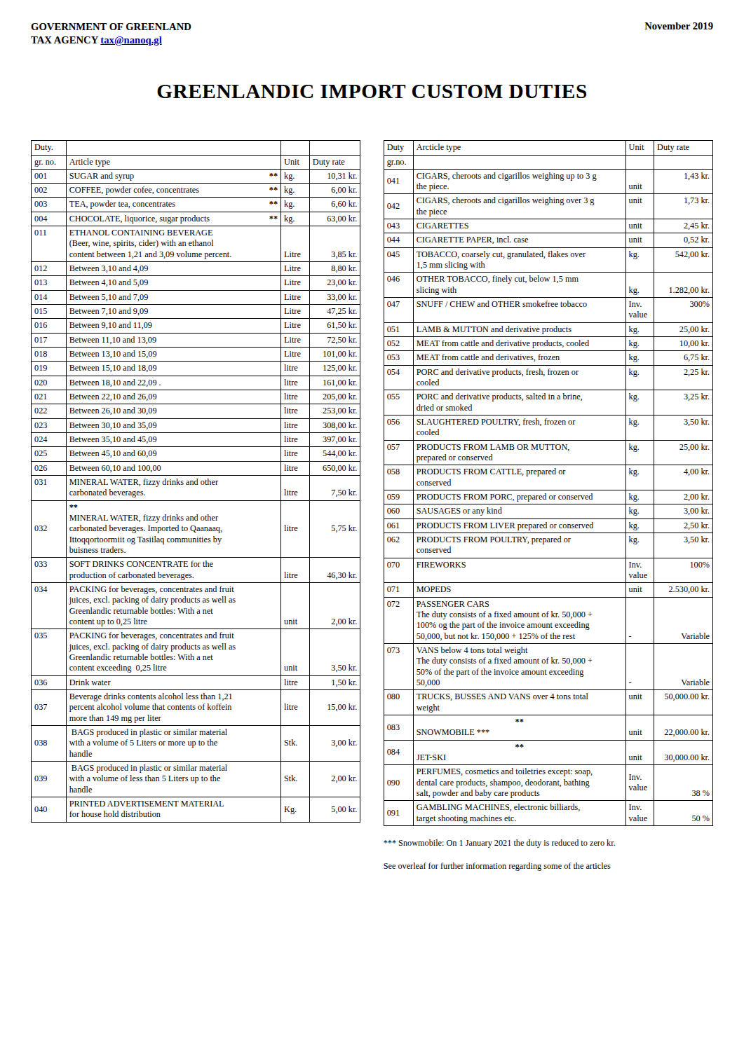GOVERNMENT OF GREENLAND
TAX AGENCY tax@nanoq.gl
November 2019
GREENLANDIC IMPORT CUSTOM DUTIES
| Duty. | | | |
| --- | --- | --- | --- |
| gr. no. | Article type | Unit | Duty rate |
| 001 | SUGAR and syrup ** | kg. | 10,31 kr. |
| 002 | COFFEE, powder cofee, concentrates ** | kg. | 6,00 kr. |
| 003 | TEA, powder tea, concentrates ** | kg. | 6,60 kr. |
| 004 | CHOCOLATE, liquorice, sugar products ** | kg. | 63,00 kr. |
| 011 | ETHANOL CONTAINING BEVERAGE (Beer, wine, spirits, cider) with an ethanol content between 1,21 and 3,09 volume percent. | Litre | 3,85 kr. |
| 012 | Between 3,10 and 4,09 | Litre | 8,80 kr. |
| 013 | Between 4,10 and 5,09 | Litre | 23,00 kr. |
| 014 | Between 5,10 and 7,09 | Litre | 33,00 kr. |
| 015 | Between 7,10 and 9,09 | Litre | 47,25 kr. |
| 016 | Between 9,10 and 11,09 | Litre | 61,50 kr. |
| 017 | Between 11,10 and 13,09 | Litre | 72,50 kr. |
| 018 | Between 13,10 and 15,09 | Litre | 101,00 kr. |
| 019 | Between 15,10 and 18,09 | litre | 125,00 kr. |
| 020 | Between 18,10 and 22,09 . | litre | 161,00 kr. |
| 021 | Between 22,10 and 26,09 | litre | 205,00 kr. |
| 022 | Between 26,10 and 30,09 | litre | 253,00 kr. |
| 023 | Between 30,10 and 35,09 | litre | 308,00 kr. |
| 024 | Between 35,10 and 45,09 | litre | 397,00 kr. |
| 025 | Between 45,10 and 60,09 | litre | 544,00 kr. |
| 026 | Between 60,10 and 100,00 | litre | 650,00 kr. |
| 031 | MINERAL WATER, fizzy drinks and other carbonated beverages. | litre | 7,50 kr. |
| 032 | ** MINERAL WATER, fizzy drinks and other carbonated beverages. Imported to Qaanaaq, Ittoqqortoormiit og Tasiilaq communities by buisness traders. | litre | 5,75 kr. |
| 033 | SOFT DRINKS CONCENTRATE for the production of carbonated beverages. | litre | 46,30 kr. |
| 034 | PACKING for beverages, concentrates and fruit juices, excl. packing of dairy products as well as Greenlandic returnable bottles: With a net content up to 0,25 litre | unit | 2,00 kr. |
| 035 | PACKING for beverages, concentrates and fruit juices, excl. packing of dairy products as well as Greenlandic returnable bottles: With a net content exceeding 0,25 litre | unit | 3,50 kr. |
| 036 | Drink water | litre | 1,50 kr. |
| 037 | Beverage drinks contents alcohol less than 1,21 percent alcohol volume that contents of koffein more than 149 mg per liter | litre | 15,00 kr. |
| 038 | BAGS produced in plastic or similar material with a volume of 5 Liters or more up to the handle | Stk. | 3,00 kr. |
| 039 | BAGS produced in plastic or similar material with a volume of less than 5 Liters up to the handle | Stk. | 2,00 kr. |
| 040 | PRINTED ADVERTISEMENT MATERIAL for house hold distribution | Kg. | 5,00 kr. |
| Duty | Arcticle type | Unit | Duty rate |
| --- | --- | --- | --- |
| gr.no. | | | |
| 041 | CIGARS, cheroots and cigarillos weighing up to 3 g the piece. | unit | 1,43 kr. |
| 042 | CIGARS, cheroots and cigarillos weighing over 3 g the piece | unit | 1,73 kr. |
| 043 | CIGARETTES | unit | 2,45 kr. |
| 044 | CIGARETTE PAPER, incl. case | unit | 0,52 kr. |
| 045 | TOBACCO, coarsely cut, granulated, flakes over 1,5 mm slicing with | kg. | 542,00 kr. |
| 046 | OTHER TOBACCO, finely cut, below 1,5 mm slicing with | kg. | 1.282,00 kr. |
| 047 | SNUFF / CHEW and OTHER smokefree tobacco | Inv. value | 300% |
| 051 | LAMB & MUTTON and derivative products | kg. | 25,00 kr. |
| 052 | MEAT from cattle and derivative products, cooled | kg. | 10,00 kr. |
| 053 | MEAT from cattle and derivatives, frozen | kg. | 6,75 kr. |
| 054 | PORC and derivative products, fresh, frozen or cooled | kg. | 2,25 kr. |
| 055 | PORC and derivative products, salted in a brine, dried or smoked | kg. | 3,25 kr. |
| 056 | SLAUGHTERED POULTRY, fresh, frozen or cooled | kg. | 3,50 kr. |
| 057 | PRODUCTS FROM LAMB OR MUTTON, prepared or conserved | kg. | 25,00 kr. |
| 058 | PRODUCTS FROM CATTLE, prepared or conserved | kg. | 4,00 kr. |
| 059 | PRODUCTS FROM PORC, prepared or conserved | kg. | 2,00 kr. |
| 060 | SAUSAGES or any kind | kg. | 3,00 kr. |
| 061 | PRODUCTS FROM LIVER prepared or conserved | kg. | 2,50 kr. |
| 062 | PRODUCTS FROM POULTRY, prepared or conserved | kg. | 3,50 kr. |
| 070 | FIREWORKS | Inv. value | 100% |
| 071 | MOPEDS | unit | 2.530,00 kr. |
| 072 | PASSENGER CARS The duty consists of a fixed amount of kr. 50,000 + 100% og the part of the invoice amount exceeding 50,000, but not kr. 150,000 + 125% of the rest | - | Variable |
| 073 | VANS below 4 tons total weight The duty consists of a fixed amount of kr. 50,000 + 50% of the part of the invoice amount exceeding 50,000 | - | Variable |
| 080 | TRUCKS, BUSSES AND VANS over 4 tons total weight | unit | 50,000.00 kr. |
| 083 | ** SNOWMOBILE *** | unit | 22,000.00 kr. |
| 084 | ** JET-SKI | unit | 30,000.00 kr. |
| 090 | PERFUMES, cosmetics and toiletries except: soap, dental care products, shampoo, deodorant, bathing salt, powder and baby care products | Inv. value | 38 % |
| 091 | GAMBLING MACHINES, electronic billiards, target shooting machines etc. | Inv. value | 50 % |
*** Snowmobile: On 1 January 2021 the duty is reduced to zero kr.
See overleaf for further information regarding some of the articles